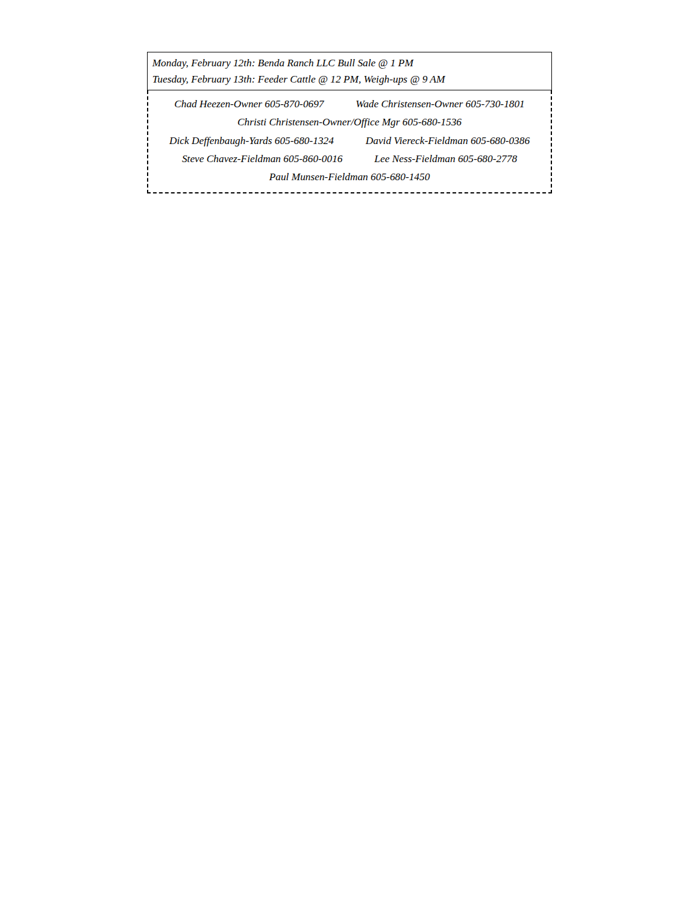Monday, February 12th: Benda Ranch LLC Bull Sale @ 1 PM
Tuesday, February 13th: Feeder Cattle @ 12 PM, Weigh-ups @ 9 AM
Chad Heezen-Owner 605-870-0697 Wade Christensen-Owner 605-730-1801
Christi Christensen-Owner/Office Mgr 605-680-1536
Dick Deffenbaugh-Yards 605-680-1324 David Viereck-Fieldman 605-680-0386
Steve Chavez-Fieldman 605-860-0016 Lee Ness-Fieldman 605-680-2778
Paul Munsen-Fieldman 605-680-1450